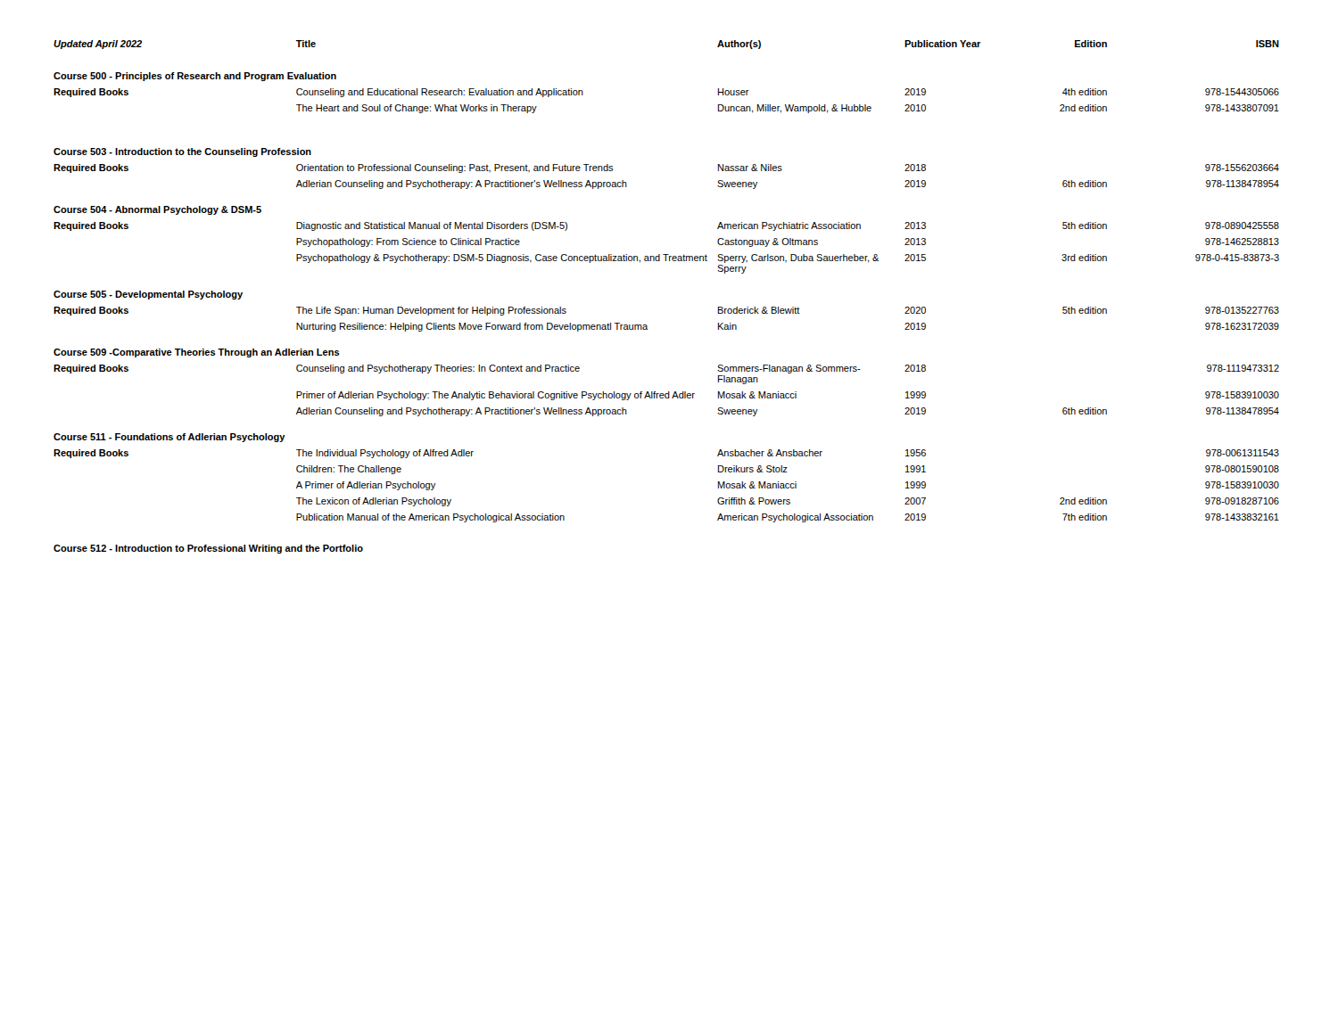| Updated April 2022 | Title | Author(s) | Publication Year | Edition | ISBN |
| --- | --- | --- | --- | --- | --- |
| Course 500 - Principles of Research and Program Evaluation |
| Required Books | Counseling and Educational Research: Evaluation and Application | Houser | 2019 | 4th edition | 978-1544305066 |
| | The Heart and Soul of Change: What Works in Therapy | Duncan, Miller, Wampold, & Hubble | 2010 | 2nd edition | 978-1433807091 |
| Course 503 - Introduction to the Counseling Profession |
| Required Books | Orientation to Professional Counseling: Past, Present, and Future Trends | Nassar & Niles | 2018 | | 978-1556203664 |
| | Adlerian Counseling and Psychotherapy: A Practitioner's Wellness Approach | Sweeney | 2019 | 6th edition | 978-1138478954 |
| Course 504 - Abnormal Psychology & DSM-5 |
| Required Books | Diagnostic and Statistical Manual of Mental Disorders (DSM-5) | American Psychiatric Association | 2013 | 5th edition | 978-0890425558 |
| | Psychopathology: From Science to Clinical Practice | Castonguay & Oltmans | 2013 | | 978-1462528813 |
| | Psychopathology & Psychotherapy: DSM-5 Diagnosis, Case Conceptualization, and Treatment | Sperry, Carlson, Duba Sauerheber, & Sperry | 2015 | 3rd edition | 978-0-415-83873-3 |
| Course 505 - Developmental Psychology |
| Required Books | The Life Span: Human Development for Helping Professionals | Broderick & Blewitt | 2020 | 5th edition | 978-0135227763 |
| | Nurturing Resilience: Helping Clients Move Forward from Developmenatl Trauma | Kain | 2019 | | 978-1623172039 |
| Course 509 -Comparative Theories Through an Adlerian Lens |
| Required Books | Counseling and Psychotherapy Theories: In Context and Practice | Sommers-Flanagan & Sommers-Flanagan | 2018 | | 978-1119473312 |
| | Primer of Adlerian Psychology: The Analytic Behavioral Cognitive Psychology of Alfred Adler | Mosak & Maniacci | 1999 | | 978-1583910030 |
| | Adlerian Counseling and Psychotherapy: A Practitioner's Wellness Approach | Sweeney | 2019 | 6th edition | 978-1138478954 |
| Course 511 - Foundations of Adlerian Psychology |
| Required Books | The Individual Psychology of Alfred Adler | Ansbacher & Ansbacher | 1956 | | 978-0061311543 |
| | Children: The Challenge | Dreikurs & Stolz | 1991 | | 978-0801590108 |
| | A Primer of Adlerian Psychology | Mosak & Maniacci | 1999 | | 978-1583910030 |
| | The Lexicon of Adlerian Psychology | Griffith & Powers | 2007 | 2nd edition | 978-0918287106 |
| | Publication Manual of the American Psychological Association | American Psychological Association | 2019 | 7th edition | 978-1433832161 |
| Course 512 - Introduction to Professional Writing and the Portfolio |